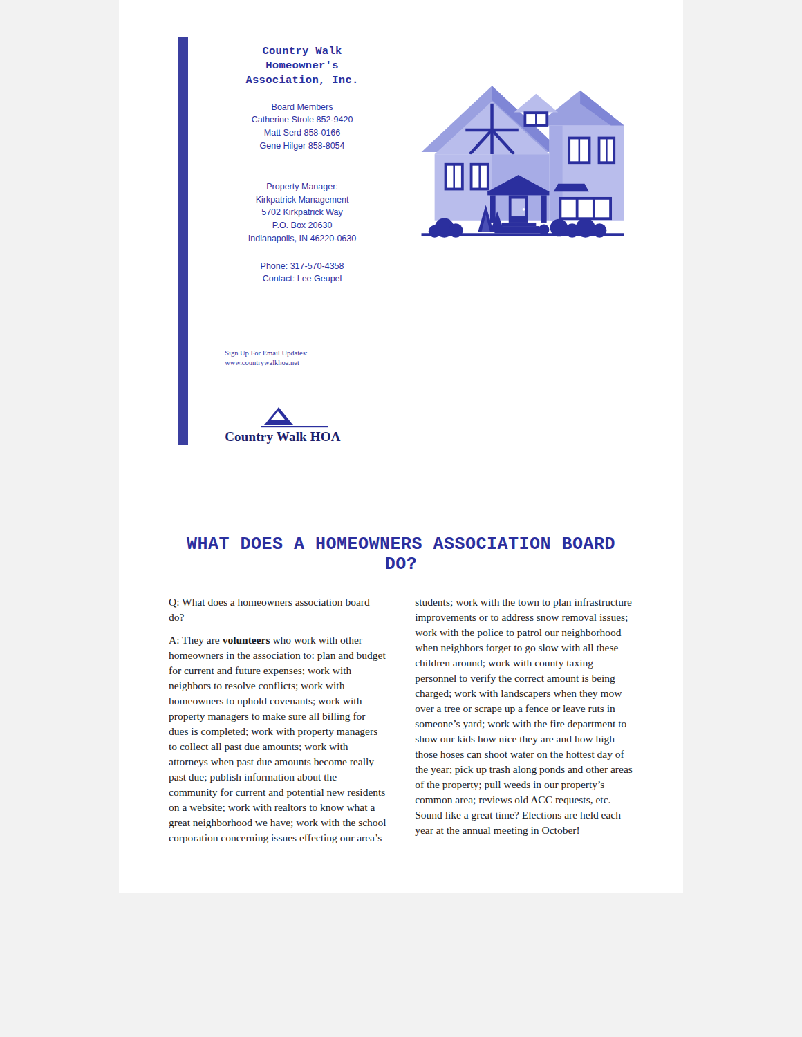Country Walk Homeowner's
Association, Inc.
Board Members
Catherine Strole 852-9420
Matt Serd 858-0166
Gene Hilger 858-8054
Property Manager:
Kirkpatrick Management
5702 Kirkpatrick Way
P.O. Box 20630
Indianapolis, IN 46220-0630
Phone: 317-570-4358
Contact: Lee Geupel
Sign Up For Email Updates:
www.countrywalkhoa.net
Country Walk HOA
WHAT DOES A HOMEOWNERS ASSOCIATION BOARD DO?
Q: What does a homeowners association board do?
A: They are volunteers who work with other homeowners in the association to: plan and budget for current and future expenses; work with neighbors to resolve conflicts; work with homeowners to uphold covenants; work with property managers to make sure all billing for dues is completed; work with property managers to collect all past due amounts; work with attorneys when past due amounts become really past due; publish information about the community for current and potential new residents on a website; work with realtors to know what a great neighborhood we have; work with the school corporation concerning issues effecting our area’s students; work with the town to plan infrastructure improvements or to address snow removal issues; work with the police to patrol our neighborhood when neighbors forget to go slow with all these children around; work with county taxing personnel to verify the correct amount is being charged; work with landscapers when they mow over a tree or scrape up a fence or leave ruts in someone’s yard; work with the fire department to show our kids how nice they are and how high those hoses can shoot water on the hottest day of the year; pick up trash along ponds and other areas of the property; pull weeds in our property’s common area; reviews old ACC requests, etc. Sound like a great time? Elections are held each year at the annual meeting in October!